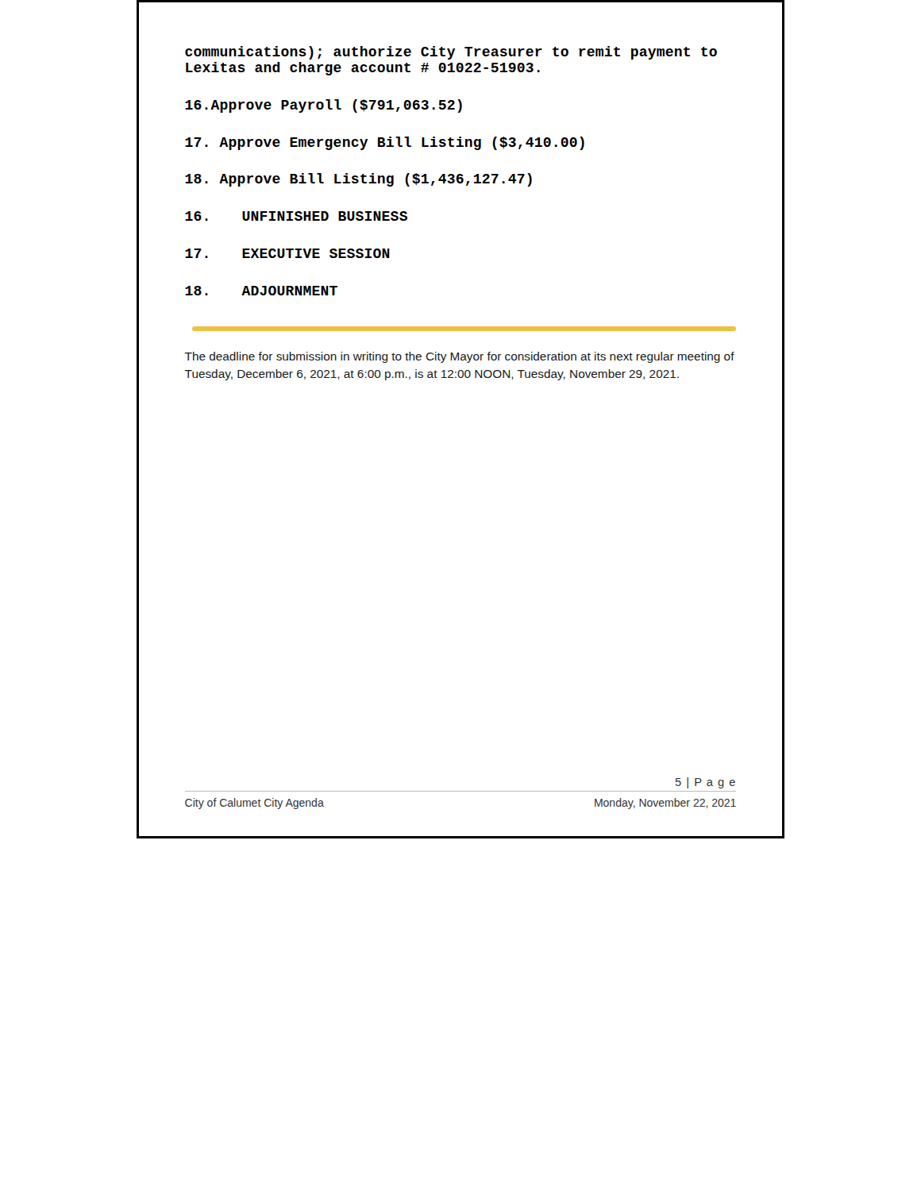communications); authorize City Treasurer to remit payment to Lexitas and charge account # 01022-51903.
16.Approve Payroll ($791,063.52)
17. Approve Emergency Bill Listing ($3,410.00)
18. Approve Bill Listing ($1,436,127.47)
16. UNFINISHED BUSINESS
17. EXECUTIVE SESSION
18. ADJOURNMENT
The deadline for submission in writing to the City Mayor for consideration at its next regular meeting of Tuesday, December 6, 2021, at 6:00 p.m., is at 12:00 NOON, Tuesday, November 29, 2021.
5 | P a g e
City of Calumet City Agenda
Monday, November 22, 2021